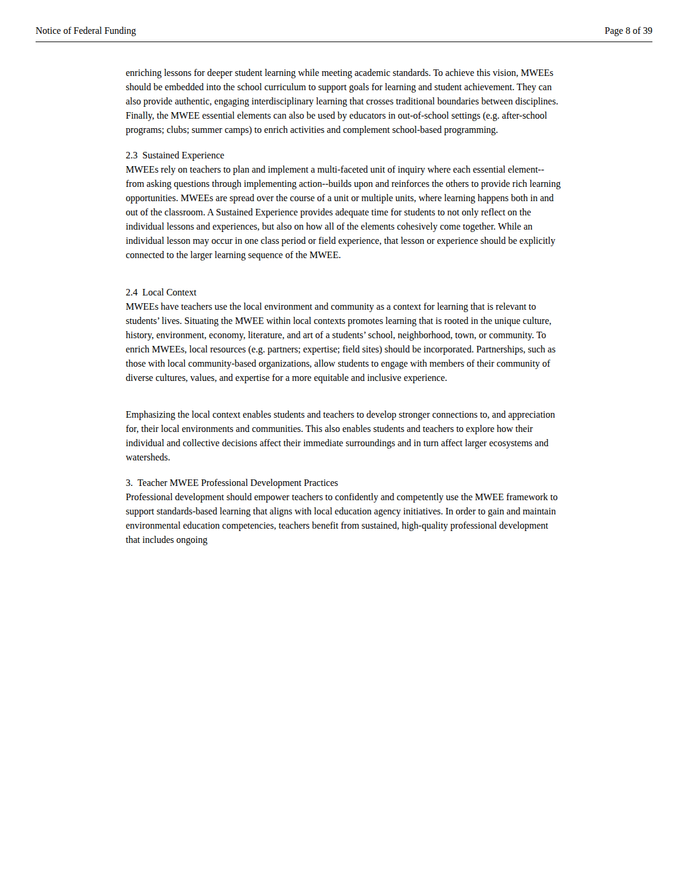Notice of Federal Funding Page 8 of 39
enriching lessons for deeper student learning while meeting academic standards. To achieve this vision, MWEEs should be embedded into the school curriculum to support goals for learning and student achievement. They can also provide authentic, engaging interdisciplinary learning that crosses traditional boundaries between disciplines. Finally, the MWEE essential elements can also be used by educators in out-of-school settings (e.g. after-school programs; clubs; summer camps) to enrich activities and complement school-based programming.
2.3 Sustained Experience
MWEEs rely on teachers to plan and implement a multi-faceted unit of inquiry where each essential element--from asking questions through implementing action--builds upon and reinforces the others to provide rich learning opportunities. MWEEs are spread over the course of a unit or multiple units, where learning happens both in and out of the classroom. A Sustained Experience provides adequate time for students to not only reflect on the individual lessons and experiences, but also on how all of the elements cohesively come together. While an individual lesson may occur in one class period or field experience, that lesson or experience should be explicitly connected to the larger learning sequence of the MWEE.
2.4 Local Context
MWEEs have teachers use the local environment and community as a context for learning that is relevant to students’ lives. Situating the MWEE within local contexts promotes learning that is rooted in the unique culture, history, environment, economy, literature, and art of a students’ school, neighborhood, town, or community. To enrich MWEEs, local resources (e.g. partners; expertise; field sites) should be incorporated. Partnerships, such as those with local community-based organizations, allow students to engage with members of their community of diverse cultures, values, and expertise for a more equitable and inclusive experience.
Emphasizing the local context enables students and teachers to develop stronger connections to, and appreciation for, their local environments and communities. This also enables students and teachers to explore how their individual and collective decisions affect their immediate surroundings and in turn affect larger ecosystems and watersheds.
3. Teacher MWEE Professional Development Practices
Professional development should empower teachers to confidently and competently use the MWEE framework to support standards-based learning that aligns with local education agency initiatives. In order to gain and maintain environmental education competencies, teachers benefit from sustained, high-quality professional development that includes ongoing